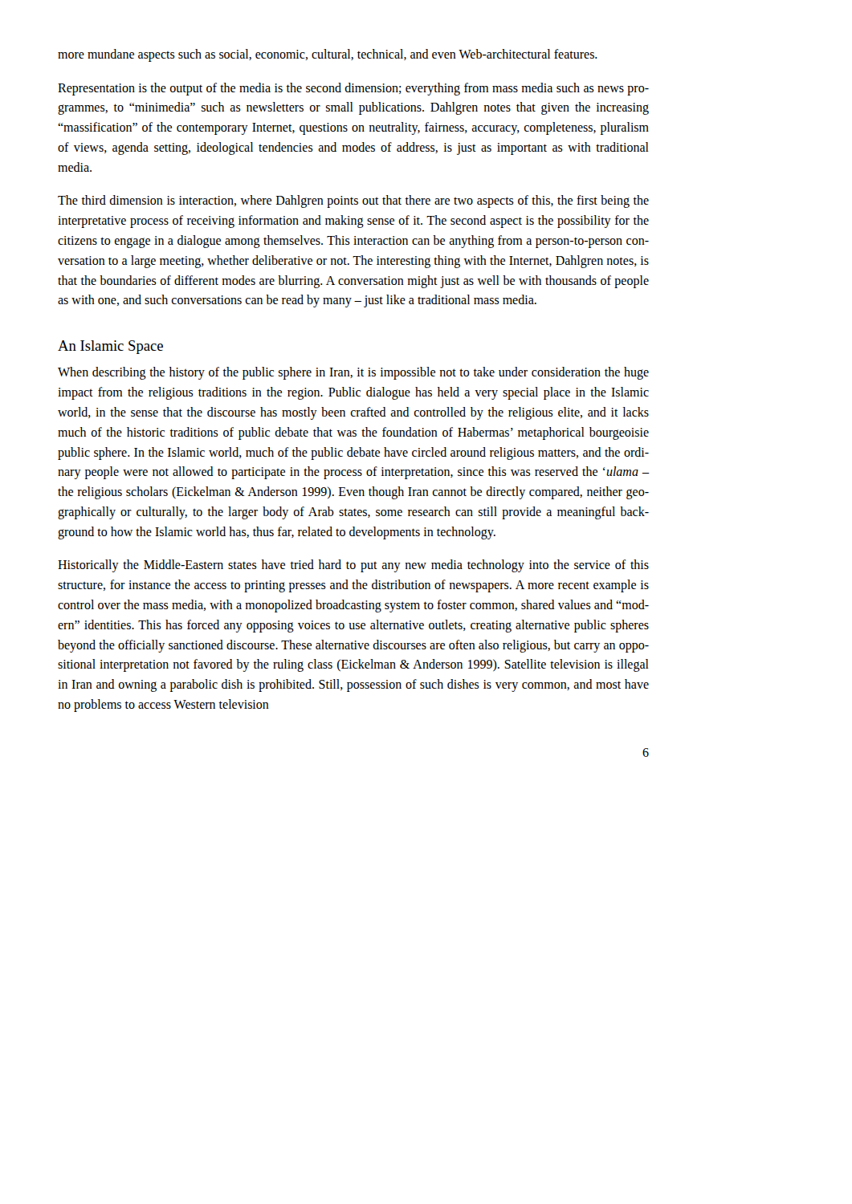more mundane aspects such as social, economic, cultural, technical, and even Web-architectural features.
Representation is the output of the media is the second dimension; everything from mass media such as news programmes, to “minimedia” such as newsletters or small publications. Dahlgren notes that given the increasing “massification” of the contemporary Internet, questions on neutrality, fairness, accuracy, completeness, pluralism of views, agenda setting, ideological tendencies and modes of address, is just as important as with traditional media.
The third dimension is interaction, where Dahlgren points out that there are two aspects of this, the first being the interpretative process of receiving information and making sense of it. The second aspect is the possibility for the citizens to engage in a dialogue among themselves. This interaction can be anything from a person-to-person conversation to a large meeting, whether deliberative or not. The interesting thing with the Internet, Dahlgren notes, is that the boundaries of different modes are blurring. A conversation might just as well be with thousands of people as with one, and such conversations can be read by many – just like a traditional mass media.
An Islamic Space
When describing the history of the public sphere in Iran, it is impossible not to take under consideration the huge impact from the religious traditions in the region. Public dialogue has held a very special place in the Islamic world, in the sense that the discourse has mostly been crafted and controlled by the religious elite, and it lacks much of the historic traditions of public debate that was the foundation of Habermas’ metaphorical bourgeoisie public sphere. In the Islamic world, much of the public debate have circled around religious matters, and the ordinary people were not allowed to participate in the process of interpretation, since this was reserved the ‘ulama – the religious scholars (Eickelman & Anderson 1999). Even though Iran cannot be directly compared, neither geographically or culturally, to the larger body of Arab states, some research can still provide a meaningful background to how the Islamic world has, thus far, related to developments in technology.
Historically the Middle-Eastern states have tried hard to put any new media technology into the service of this structure, for instance the access to printing presses and the distribution of newspapers. A more recent example is control over the mass media, with a monopolized broadcasting system to foster common, shared values and “modern” identities. This has forced any opposing voices to use alternative outlets, creating alternative public spheres beyond the officially sanctioned discourse. These alternative discourses are often also religious, but carry an oppositional interpretation not favored by the ruling class (Eickelman & Anderson 1999). Satellite television is illegal in Iran and owning a parabolic dish is prohibited. Still, possession of such dishes is very common, and most have no problems to access Western television
6